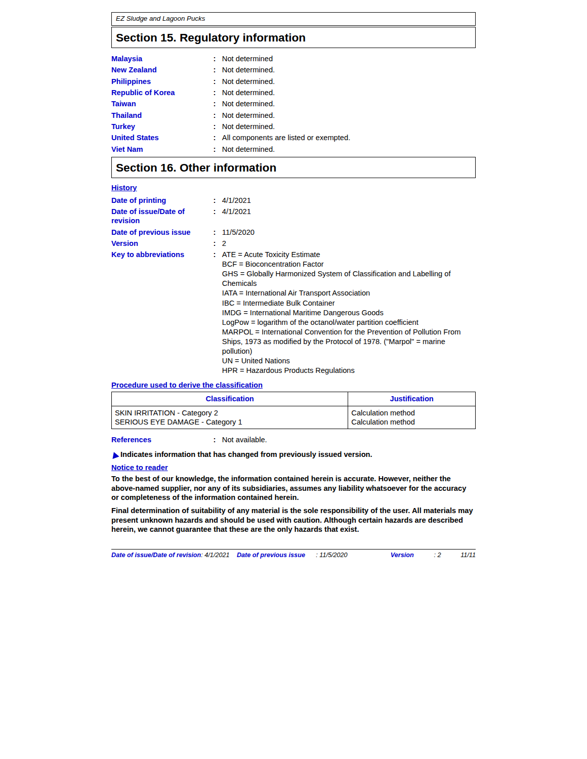EZ Sludge and Lagoon Pucks
Section 15. Regulatory information
| Malaysia | : | Not determined |
| New Zealand | : | Not determined. |
| Philippines | : | Not determined. |
| Republic of Korea | : | Not determined. |
| Taiwan | : | Not determined. |
| Thailand | : | Not determined. |
| Turkey | : | Not determined. |
| United States | : | All components are listed or exempted. |
| Viet Nam | : | Not determined. |
Section 16. Other information
History
| Date of printing | : | 4/1/2021 |
| Date of issue/Date of revision | : | 4/1/2021 |
| Date of previous issue | : | 11/5/2020 |
| Version | : | 2 |
| Key to abbreviations | : | ATE = Acute Toxicity Estimate BCF = Bioconcentration Factor GHS = Globally Harmonized System of Classification and Labelling of Chemicals IATA = International Air Transport Association IBC = Intermediate Bulk Container IMDG = International Maritime Dangerous Goods LogPow = logarithm of the octanol/water partition coefficient MARPOL = International Convention for the Prevention of Pollution From Ships, 1973 as modified by the Protocol of 1978. ("Marpol" = marine pollution) UN = United Nations HPR = Hazardous Products Regulations |
Procedure used to derive the classification
| Classification | Justification |
| --- | --- |
| SKIN IRRITATION - Category 2 SERIOUS EYE DAMAGE - Category 1 | Calculation method Calculation method |
| References | : | Not available. |
Indicates information that has changed from previously issued version.
Notice to reader
To the best of our knowledge, the information contained herein is accurate. However, neither the above-named supplier, nor any of its subsidiaries, assumes any liability whatsoever for the accuracy or completeness of the information contained herein.
Final determination of suitability of any material is the sole responsibility of the user. All materials may present unknown hazards and should be used with caution. Although certain hazards are described herein, we cannot guarantee that these are the only hazards that exist.
Date of issue/Date of revision
: 4/1/2021
Date of previous issue
: 11/5/2020
Version
: 2
11/11